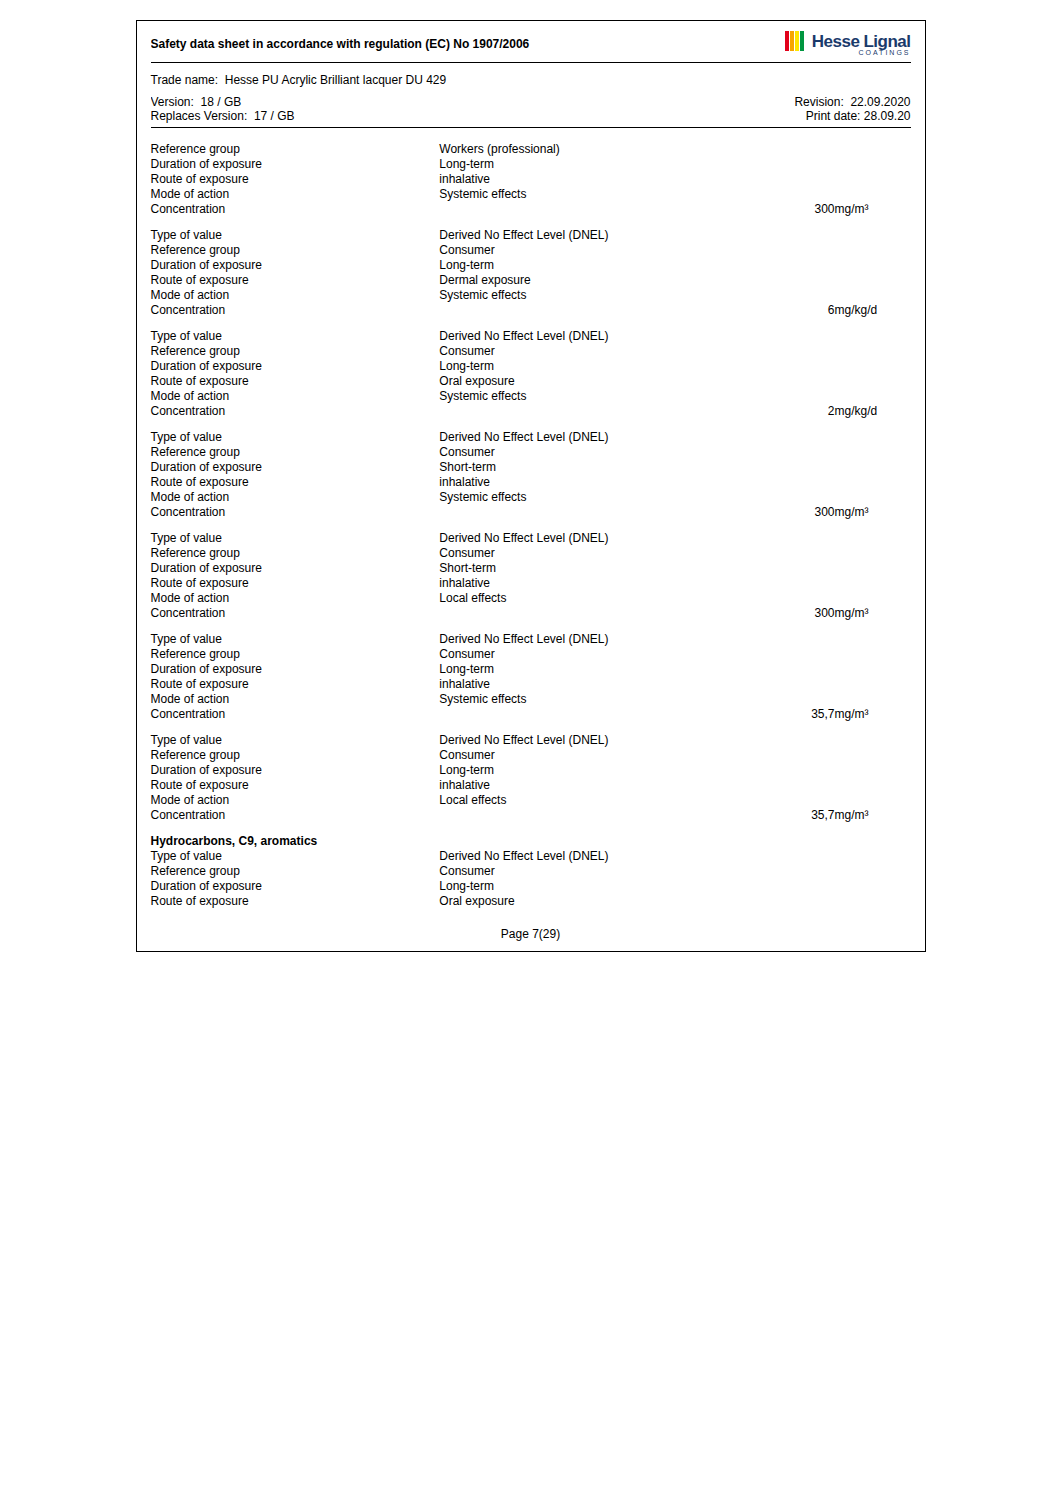Safety data sheet in accordance with regulation (EC) No 1907/2006
Hesse Lignal
COATINGS
Trade name: Hesse PU Acrylic Brilliant lacquer DU 429
Version: 18 / GB
Replaces Version: 17 / GB
Revision: 22.09.2020
Print date: 28.09.20
| Reference group | Workers (professional) | | |
| Duration of exposure | Long-term | | |
| Route of exposure | inhalative | | |
| Mode of action | Systemic effects | | |
| Concentration | | 300 | mg/m³ |
| Type of value | Derived No Effect Level (DNEL) | | |
| Reference group | Consumer | | |
| Duration of exposure | Long-term | | |
| Route of exposure | Dermal exposure | | |
| Mode of action | Systemic effects | | |
| Concentration | | 6 | mg/kg/d |
| Type of value | Derived No Effect Level (DNEL) | | |
| Reference group | Consumer | | |
| Duration of exposure | Long-term | | |
| Route of exposure | Oral exposure | | |
| Mode of action | Systemic effects | | |
| Concentration | | 2 | mg/kg/d |
| Type of value | Derived No Effect Level (DNEL) | | |
| Reference group | Consumer | | |
| Duration of exposure | Short-term | | |
| Route of exposure | inhalative | | |
| Mode of action | Systemic effects | | |
| Concentration | | 300 | mg/m³ |
| Type of value | Derived No Effect Level (DNEL) | | |
| Reference group | Consumer | | |
| Duration of exposure | Short-term | | |
| Route of exposure | inhalative | | |
| Mode of action | Local effects | | |
| Concentration | | 300 | mg/m³ |
| Type of value | Derived No Effect Level (DNEL) | | |
| Reference group | Consumer | | |
| Duration of exposure | Long-term | | |
| Route of exposure | inhalative | | |
| Mode of action | Systemic effects | | |
| Concentration | | 35,7 | mg/m³ |
| Type of value | Derived No Effect Level (DNEL) | | |
| Reference group | Consumer | | |
| Duration of exposure | Long-term | | |
| Route of exposure | inhalative | | |
| Mode of action | Local effects | | |
| Concentration | | 35,7 | mg/m³ |
| Hydrocarbons, C9, aromatics |
| Type of value | Derived No Effect Level (DNEL) | | |
| Reference group | Consumer | | |
| Duration of exposure | Long-term | | |
| Route of exposure | Oral exposure | | |
Page 7(29)